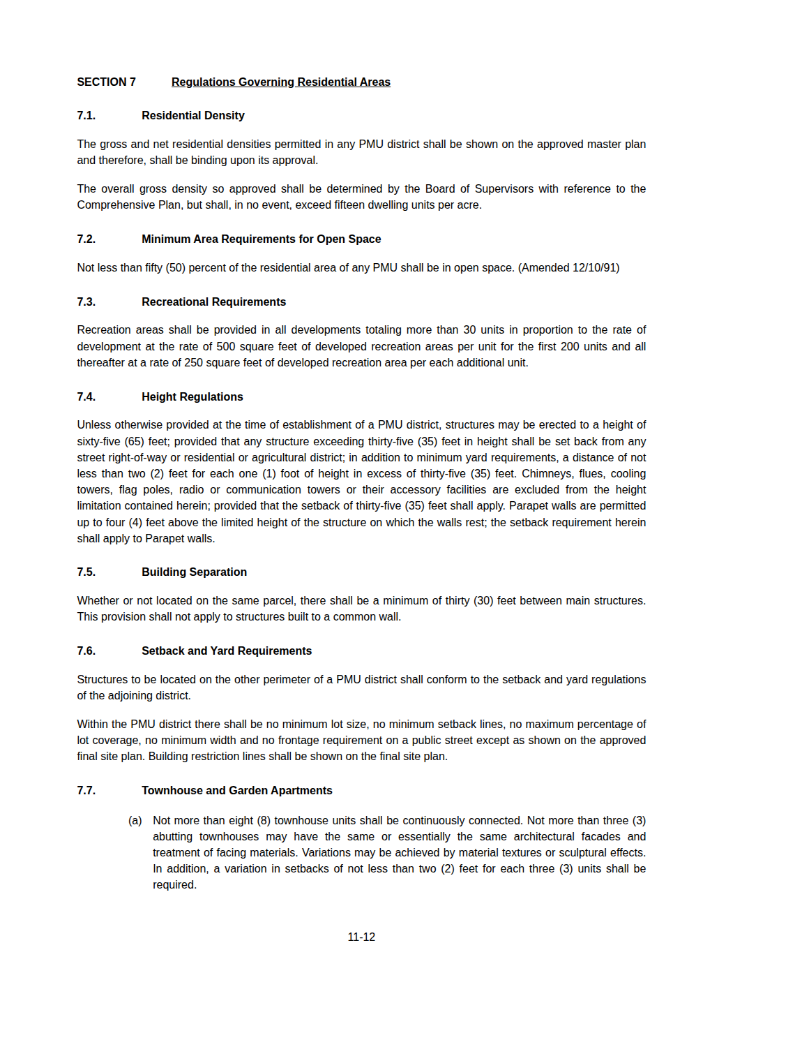SECTION 7 Regulations Governing Residential Areas
7.1. Residential Density
The gross and net residential densities permitted in any PMU district shall be shown on the approved master plan and therefore, shall be binding upon its approval.
The overall gross density so approved shall be determined by the Board of Supervisors with reference to the Comprehensive Plan, but shall, in no event, exceed fifteen dwelling units per acre.
7.2. Minimum Area Requirements for Open Space
Not less than fifty (50) percent of the residential area of any PMU shall be in open space. (Amended 12/10/91)
7.3. Recreational Requirements
Recreation areas shall be provided in all developments totaling more than 30 units in proportion to the rate of development at the rate of 500 square feet of developed recreation areas per unit for the first 200 units and all thereafter at a rate of 250 square feet of developed recreation area per each additional unit.
7.4. Height Regulations
Unless otherwise provided at the time of establishment of a PMU district, structures may be erected to a height of sixty-five (65) feet; provided that any structure exceeding thirty-five (35) feet in height shall be set back from any street right-of-way or residential or agricultural district; in addition to minimum yard requirements, a distance of not less than two (2) feet for each one (1) foot of height in excess of thirty-five (35) feet. Chimneys, flues, cooling towers, flag poles, radio or communication towers or their accessory facilities are excluded from the height limitation contained herein; provided that the setback of thirty-five (35) feet shall apply. Parapet walls are permitted up to four (4) feet above the limited height of the structure on which the walls rest; the setback requirement herein shall apply to Parapet walls.
7.5. Building Separation
Whether or not located on the same parcel, there shall be a minimum of thirty (30) feet between main structures. This provision shall not apply to structures built to a common wall.
7.6. Setback and Yard Requirements
Structures to be located on the other perimeter of a PMU district shall conform to the setback and yard regulations of the adjoining district.
Within the PMU district there shall be no minimum lot size, no minimum setback lines, no maximum percentage of lot coverage, no minimum width and no frontage requirement on a public street except as shown on the approved final site plan. Building restriction lines shall be shown on the final site plan.
7.7. Townhouse and Garden Apartments
(a) Not more than eight (8) townhouse units shall be continuously connected. Not more than three (3) abutting townhouses may have the same or essentially the same architectural facades and treatment of facing materials. Variations may be achieved by material textures or sculptural effects. In addition, a variation in setbacks of not less than two (2) feet for each three (3) units shall be required.
11-12